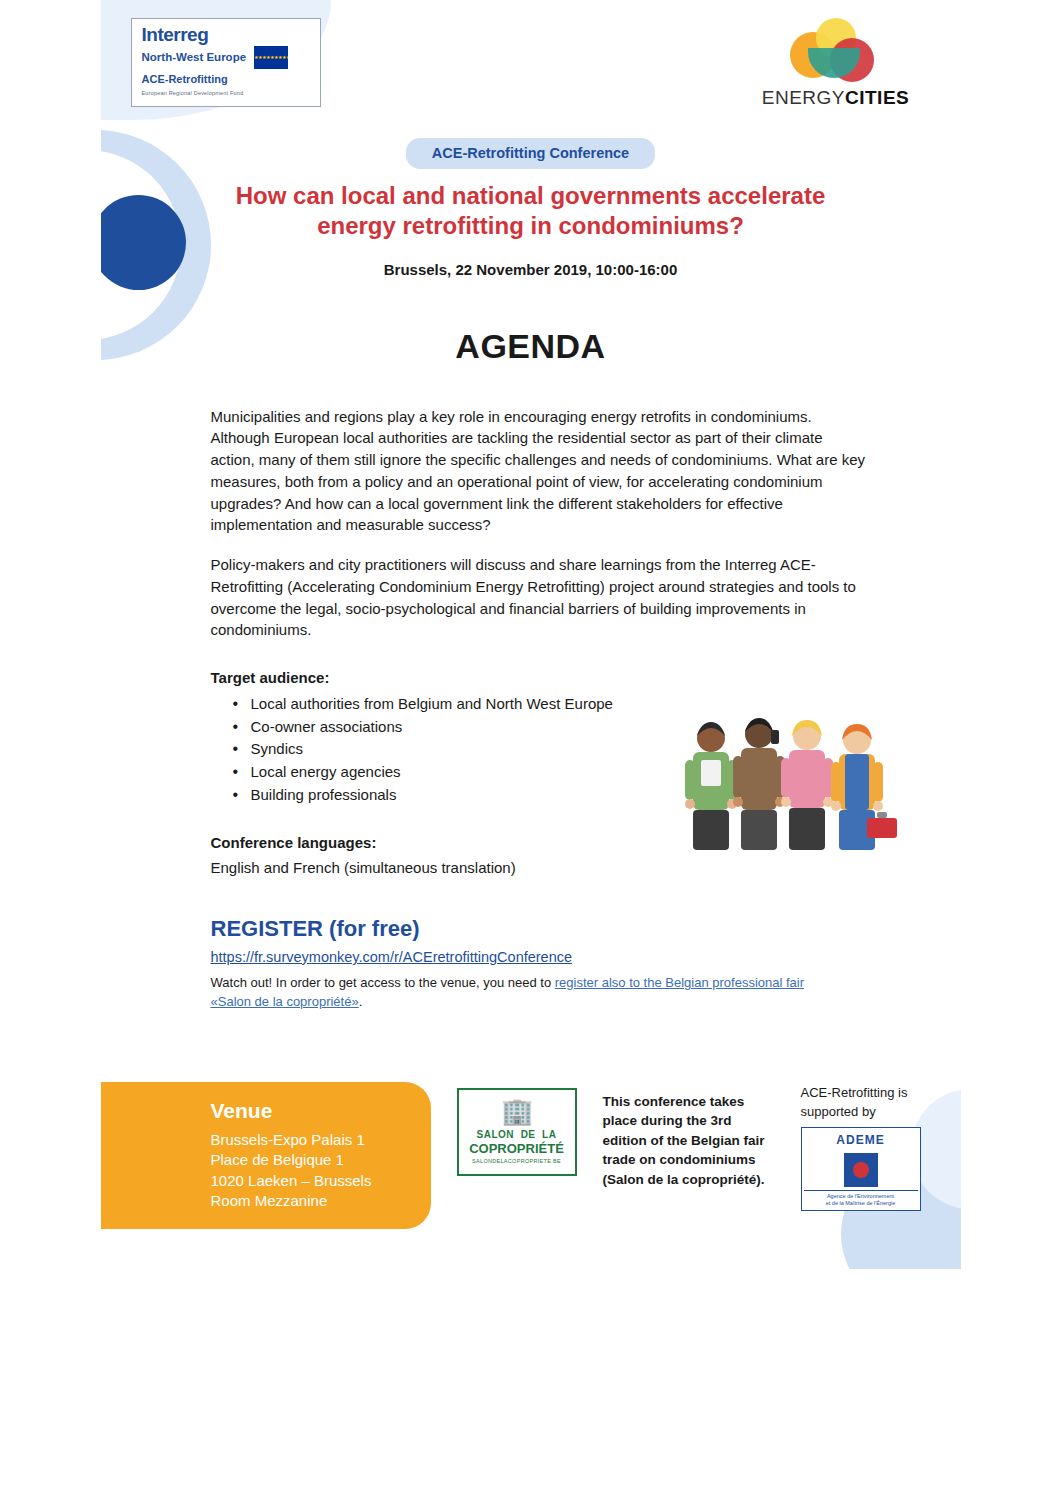Interreg
North-West Europe
ACE-Retrofitting
European Regional Development Fund
ENERGYCITIES
ACE-Retrofitting Conference
How can local and national governments accelerate
energy retrofitting in condominiums?
Brussels, 22 November 2019, 10:00-16:00
AGENDA
Municipalities and regions play a key role in encouraging energy retrofits in condominiums. Although European local authorities are tackling the residential sector as part of their climate action, many of them still ignore the specific challenges and needs of condominiums. What are key measures, both from a policy and an operational point of view, for accelerating condominium upgrades? And how can a local government link the different stakeholders for effective implementation and measurable success?
Policy-makers and city practitioners will discuss and share learnings from the Interreg ACE-Retrofitting (Accelerating Condominium Energy Retrofitting) project around strategies and tools to overcome the legal, socio-psychological and financial barriers of building improvements in condominiums.
Target audience:
Local authorities from Belgium and North West Europe
Co-owner associations
Syndics
Local energy agencies
Building professionals
Conference languages:
English and French (simultaneous translation)
REGISTER (for free)
https://fr.surveymonkey.com/r/ACEretrofittingConference
Watch out! In order to get access to the venue, you need to register also to the Belgian professional fair «Salon de la copropriété».
Venue
Brussels-Expo Palais 1
Place de Belgique 1
1020 Laeken – Brussels
Room Mezzanine
🏢
SALON DE LA
COPROPRIÉTÉ
SALONDELACOPROPRIETE.BE
This conference takes place during the 3rd edition of the Belgian fair trade on condominiums (Salon de la copropriété).
ACE-Retrofitting is
supported by
ADEME
Agence de l'Environnement
et de la Maîtrise de l'Énergie